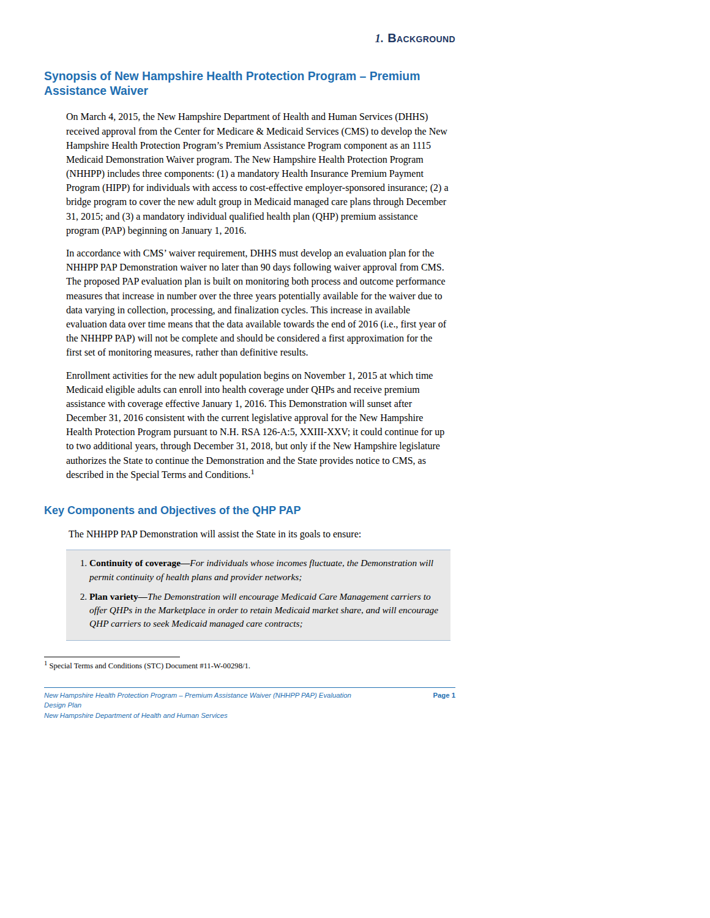1. Background
Synopsis of New Hampshire Health Protection Program – Premium Assistance Waiver
On March 4, 2015, the New Hampshire Department of Health and Human Services (DHHS) received approval from the Center for Medicare & Medicaid Services (CMS) to develop the New Hampshire Health Protection Program’s Premium Assistance Program component as an 1115 Medicaid Demonstration Waiver program. The New Hampshire Health Protection Program (NHHPP) includes three components: (1) a mandatory Health Insurance Premium Payment Program (HIPP) for individuals with access to cost-effective employer-sponsored insurance; (2) a bridge program to cover the new adult group in Medicaid managed care plans through December 31, 2015; and (3) a mandatory individual qualified health plan (QHP) premium assistance program (PAP) beginning on January 1, 2016.
In accordance with CMS’ waiver requirement, DHHS must develop an evaluation plan for the NHHPP PAP Demonstration waiver no later than 90 days following waiver approval from CMS. The proposed PAP evaluation plan is built on monitoring both process and outcome performance measures that increase in number over the three years potentially available for the waiver due to data varying in collection, processing, and finalization cycles. This increase in available evaluation data over time means that the data available towards the end of 2016 (i.e., first year of the NHHPP PAP) will not be complete and should be considered a first approximation for the first set of monitoring measures, rather than definitive results.
Enrollment activities for the new adult population begins on November 1, 2015 at which time Medicaid eligible adults can enroll into health coverage under QHPs and receive premium assistance with coverage effective January 1, 2016. This Demonstration will sunset after December 31, 2016 consistent with the current legislative approval for the New Hampshire Health Protection Program pursuant to N.H. RSA 126-A:5, XXIII-XXV; it could continue for up to two additional years, through December 31, 2018, but only if the New Hampshire legislature authorizes the State to continue the Demonstration and the State provides notice to CMS, as described in the Special Terms and Conditions.1
Key Components and Objectives of the QHP PAP
The NHHPP PAP Demonstration will assist the State in its goals to ensure:
Continuity of coverage—For individuals whose incomes fluctuate, the Demonstration will permit continuity of health plans and provider networks;
Plan variety—The Demonstration will encourage Medicaid Care Management carriers to offer QHPs in the Marketplace in order to retain Medicaid market share, and will encourage QHP carriers to seek Medicaid managed care contracts;
1 Special Terms and Conditions (STC) Document #11-W-00298/1.
New Hampshire Health Protection Program – Premium Assistance Waiver (NHHPP PAP) Evaluation Design Plan
New Hampshire Department of Health and Human Services
Page 1